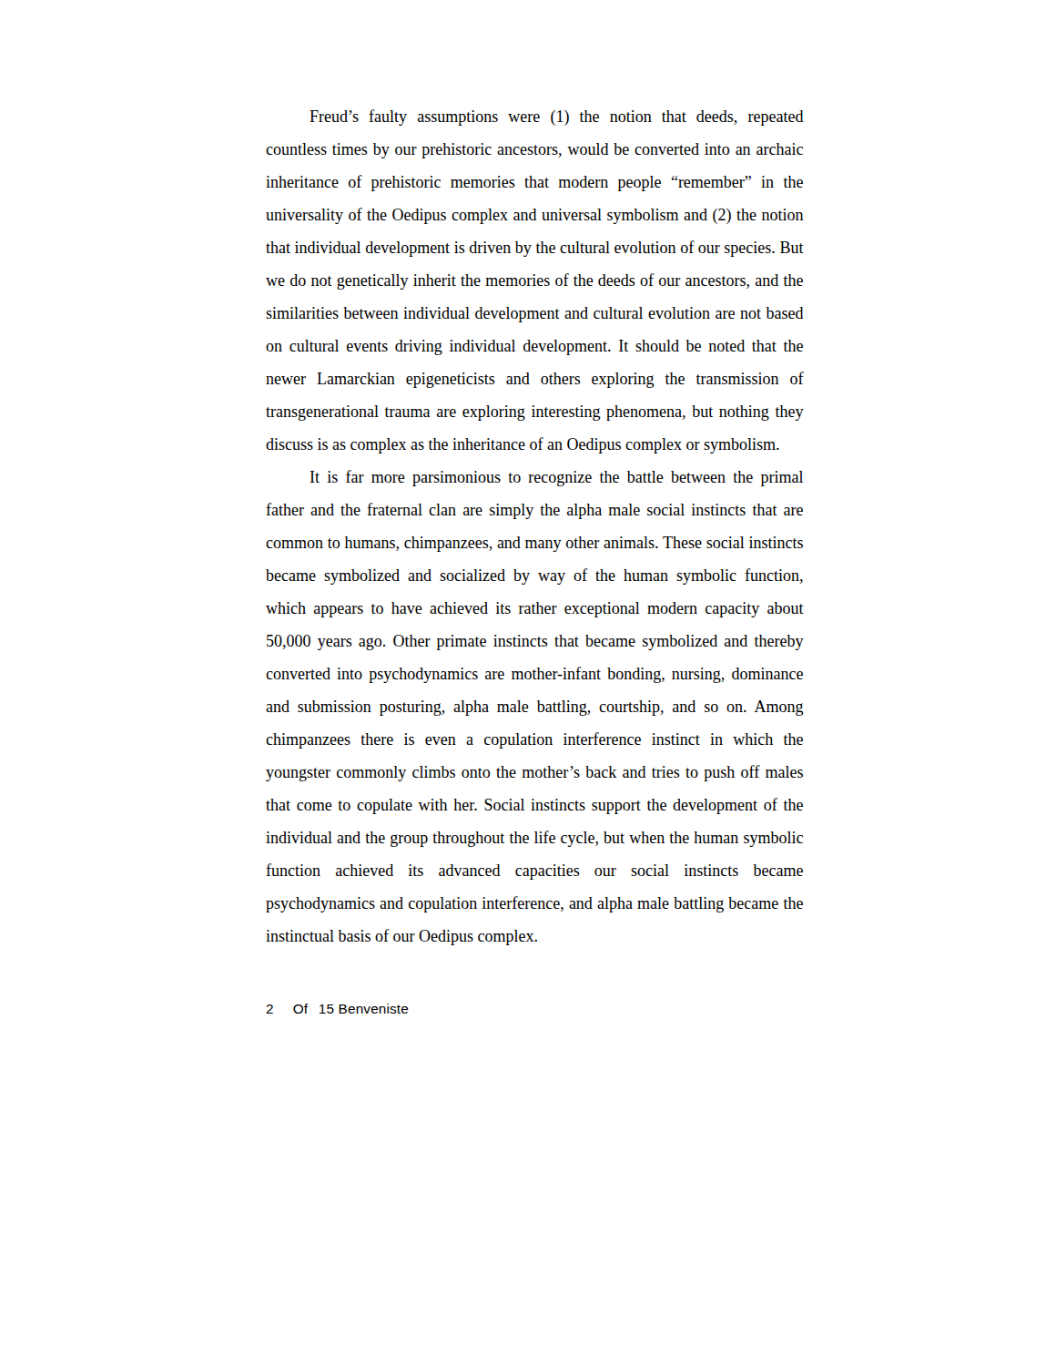Freud’s faulty assumptions were (1) the notion that deeds, repeated countless times by our prehistoric ancestors, would be converted into an archaic inheritance of prehistoric memories that modern people “remember” in the universality of the Oedipus complex and universal symbolism and (2) the notion that individual development is driven by the cultural evolution of our species. But we do not genetically inherit the memories of the deeds of our ancestors, and the similarities between individual development and cultural evolution are not based on cultural events driving individual development. It should be noted that the newer Lamarckian epigeneticists and others exploring the transmission of transgenerational trauma are exploring interesting phenomena, but nothing they discuss is as complex as the inheritance of an Oedipus complex or symbolism.
It is far more parsimonious to recognize the battle between the primal father and the fraternal clan are simply the alpha male social instincts that are common to humans, chimpanzees, and many other animals. These social instincts became symbolized and socialized by way of the human symbolic function, which appears to have achieved its rather exceptional modern capacity about 50,000 years ago. Other primate instincts that became symbolized and thereby converted into psychodynamics are mother-infant bonding, nursing, dominance and submission posturing, alpha male battling, courtship, and so on. Among chimpanzees there is even a copulation interference instinct in which the youngster commonly climbs onto the mother’s back and tries to push off males that come to copulate with her. Social instincts support the development of the individual and the group throughout the life cycle, but when the human symbolic function achieved its advanced capacities our social instincts became psychodynamics and copulation interference, and alpha male battling became the instinctual basis of our Oedipus complex.
2 Of15 Benveniste